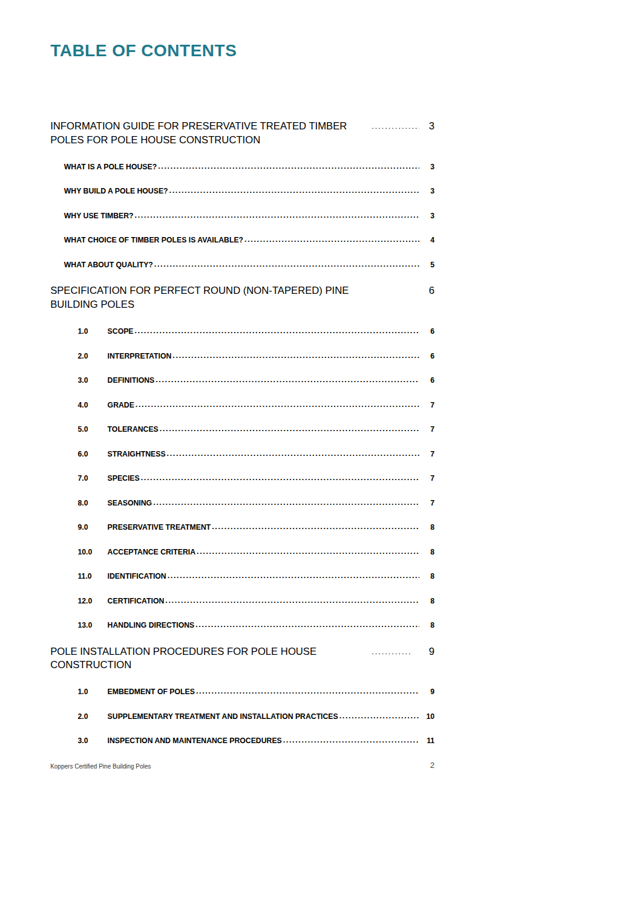TABLE OF CONTENTS
INFORMATION GUIDE FOR PRESERVATIVE TREATED TIMBER POLES FOR POLE HOUSE CONSTRUCTION .................................................................................................. 3
WHAT IS A POLE HOUSE? .......................................................................................................... 3
WHY BUILD A POLE HOUSE? ................................................................................................... 3
WHY USE TIMBER? ................................................................................................................. 3
WHAT CHOICE OF TIMBER POLES IS AVAILABLE? ..................................................................... 4
WHAT ABOUT QUALITY? ............................................................................................................ 5
SPECIFICATION FOR PERFECT ROUND (NON-TAPERED) PINE BUILDING POLES 6
1.0 SCOPE ............................................................................................................................. 6
2.0 INTERPRETATION ............................................................................................................. 6
3.0 DEFINITIONS .................................................................................................................... 6
4.0 GRADE ............................................................................................................................. 7
5.0 TOLERANCES ................................................................................................................... 7
6.0 STRAIGHTNESS ................................................................................................................ 7
7.0 SPECIES ......................................................................................................................... 7
8.0 SEASONING ..................................................................................................................... 7
9.0 PRESERVATIVE TREATMENT ............................................................................................. 8
10.0 ACCEPTANCE CRITERIA ..................................................................................................... 8
11.0 IDENTIFICATION ................................................................................................................ 8
12.0 CERTIFICATION ................................................................................................................. 8
13.0 HANDLING DIRECTIONS ..................................................................................................... 8
POLE INSTALLATION PROCEDURES FOR POLE HOUSE CONSTRUCTION ............ 9
1.0 EMBEDMENT OF POLES ....................................................................................................... 9
2.0 SUPPLEMENTARY TREATMENT AND INSTALLATION PRACTICES ............................. 10
3.0 INSPECTION AND MAINTENANCE PROCEDURES ....................................................... 11
Koppers Certified Pine Building Poles 2